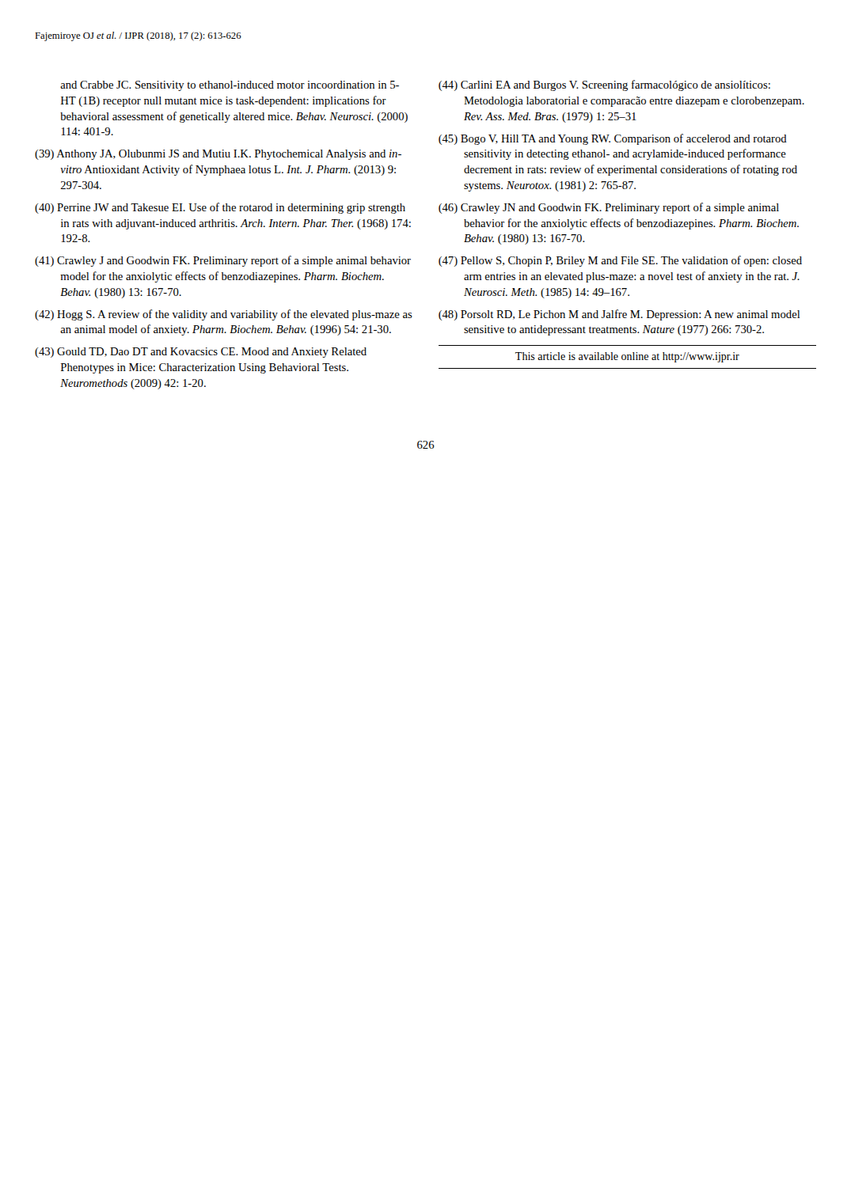Fajemiroye OJ et al. / IJPR (2018), 17 (2): 613-626
and Crabbe JC. Sensitivity to ethanol-induced motor incoordination in 5-HT (1B) receptor null mutant mice is task-dependent: implications for behavioral assessment of genetically altered mice. Behav. Neurosci. (2000) 114: 401-9.
(39) Anthony JA, Olubunmi JS and Mutiu I.K. Phytochemical Analysis and in-vitro Antioxidant Activity of Nymphaea lotus L. Int. J. Pharm. (2013) 9: 297-304.
(40) Perrine JW and Takesue EI. Use of the rotarod in determining grip strength in rats with adjuvant-induced arthritis. Arch. Intern. Phar. Ther. (1968) 174: 192-8.
(41) Crawley J and Goodwin FK. Preliminary report of a simple animal behavior model for the anxiolytic effects of benzodiazepines. Pharm. Biochem. Behav. (1980) 13: 167-70.
(42) Hogg S. A review of the validity and variability of the elevated plus-maze as an animal model of anxiety. Pharm. Biochem. Behav. (1996) 54: 21-30.
(43) Gould TD, Dao DT and Kovacsics CE. Mood and Anxiety Related Phenotypes in Mice: Characterization Using Behavioral Tests. Neuromethods (2009) 42: 1-20.
(44) Carlini EA and Burgos V. Screening farmacológico de ansiolíticos: Metodologia laboratorial e comparacão entre diazepam e clorobenzepam. Rev. Ass. Med. Bras. (1979) 1: 25–31
(45) Bogo V, Hill TA and Young RW. Comparison of accelerod and rotarod sensitivity in detecting ethanol- and acrylamide-induced performance decrement in rats: review of experimental considerations of rotating rod systems. Neurotox. (1981) 2: 765-87.
(46) Crawley JN and Goodwin FK. Preliminary report of a simple animal behavior for the anxiolytic effects of benzodiazepines. Pharm. Biochem. Behav. (1980) 13: 167-70.
(47) Pellow S, Chopin P, Briley M and File SE. The validation of open: closed arm entries in an elevated plus-maze: a novel test of anxiety in the rat. J. Neurosci. Meth. (1985) 14: 49–167.
(48) Porsolt RD, Le Pichon M and Jalfre M. Depression: A new animal model sensitive to antidepressant treatments. Nature (1977) 266: 730-2.
This article is available online at http://www.ijpr.ir
626